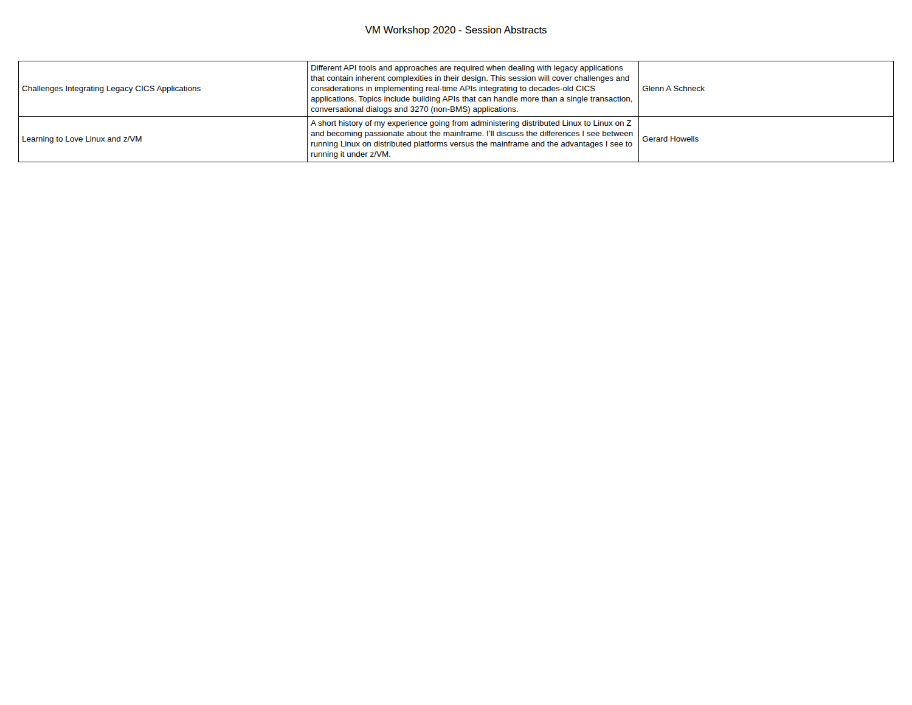VM Workshop 2020 - Session Abstracts
| Challenges Integrating Legacy CICS Applications | Different API tools and approaches are required when dealing with legacy applications that contain inherent complexities in their design. This session will cover challenges and considerations in implementing real-time APIs integrating to decades-old CICS applications. Topics include building APIs that can handle more than a single transaction, conversational dialogs and 3270 (non-BMS) applications. | Glenn A Schneck |
| Learning to Love Linux and z/VM | A short history of my experience going from administering distributed Linux to Linux on Z and becoming passionate about the mainframe. I’ll discuss the differences I see between running Linux on distributed platforms versus the mainframe and the advantages I see to running it under z/VM. | Gerard Howells |